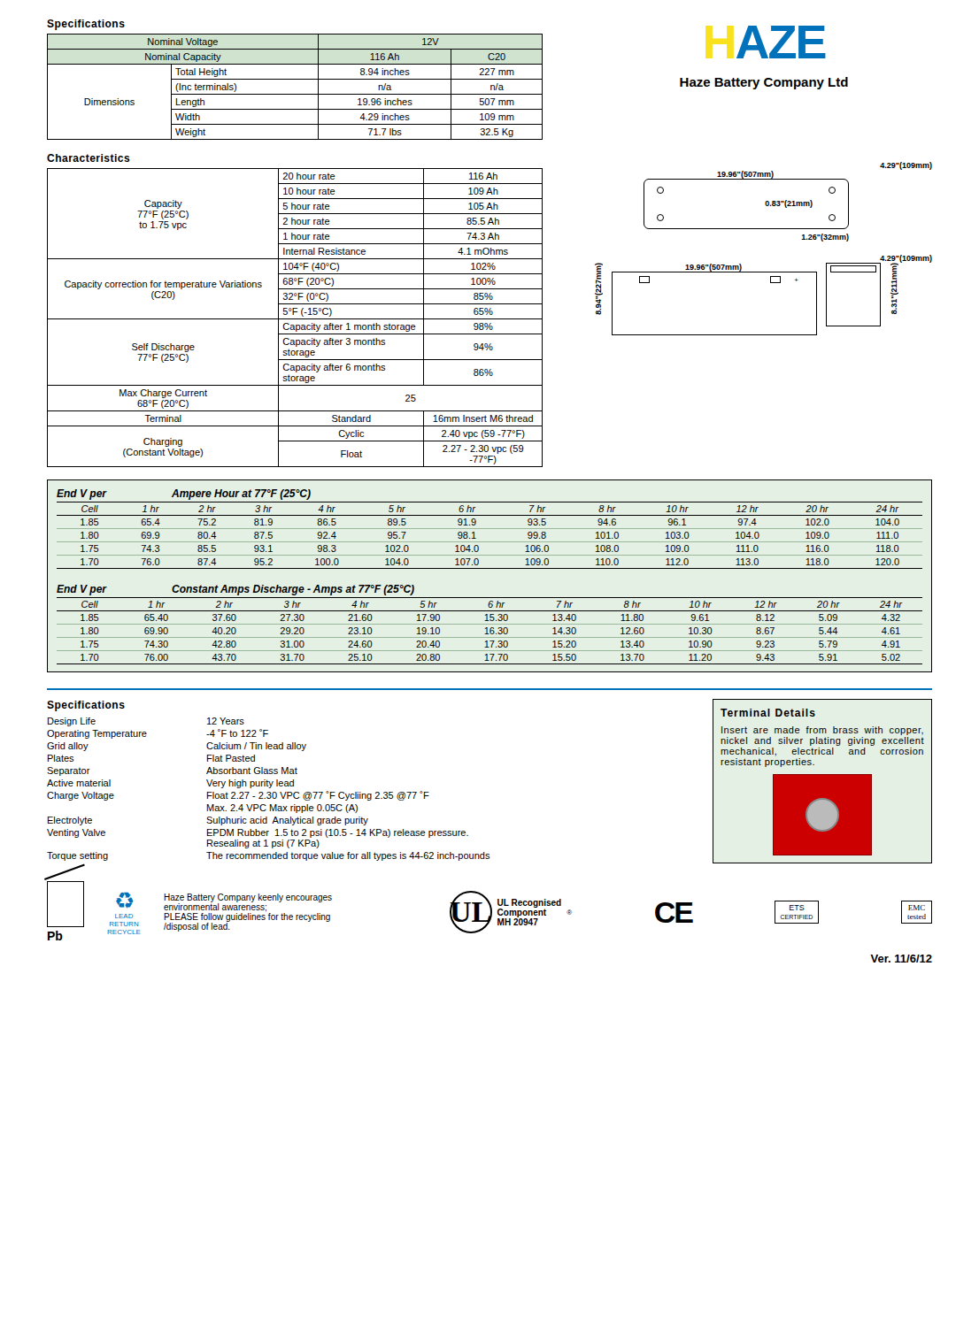Specifications
| Nominal Voltage | 12V |
| Nominal Capacity | 116 Ah | C20 |
| Dimensions | Total Height | 8.94 inches | 227 mm |
| (Inc terminals) | n/a | n/a |
| Length | 19.96 inches | 507 mm |
| Width | 4.29 inches | 109 mm |
| Weight | 71.7 lbs | 32.5 Kg |
HAZE
Haze Battery Company Ltd
Characteristics
| Capacity 77°F (25°C) to 1.75 vpc | 20 hour rate | 116 Ah |
| 10 hour rate | 109 Ah |
| 5 hour rate | 105 Ah |
| 2 hour rate | 85.5 Ah |
| 1 hour rate | 74.3 Ah |
| Internal Resistance | 4.1 mOhms |
| Capacity correction for temperature Variations (C20) | 104°F (40°C) | 102% |
| 68°F (20°C) | 100% |
| 32°F (0°C) | 85% |
| 5°F (-15°C) | 65% |
| Self Discharge 77°F (25°C) | Capacity after 1 month storage | 98% |
| Capacity after 3 months storage | 94% |
| Capacity after 6 months storage | 86% |
| Max Charge Current 68°F (20°C) | 25 |
| Terminal | Standard | 16mm Insert M6 thread |
| Charging (Constant Voltage) | Cyclic | 2.40 vpc (59 -77°F) |
| Float | 2.27 - 2.30 vpc (59 -77°F) |
4.29"(109mm)
19.96"(507mm)
0.83"(21mm)
1.26"(32mm)
4.29"(109mm)
8.94"(227mm)
19.96"(507mm)
+
8.31"(211mm)
End V per Ampere Hour at 77°F (25°C)
| Cell | 1 hr | 2 hr | 3 hr | 4 hr | 5 hr | 6 hr | 7 hr | 8 hr | 10 hr | 12 hr | 20 hr | 24 hr |
| --- | --- | --- | --- | --- | --- | --- | --- | --- | --- | --- | --- | --- |
| 1.85 | 65.4 | 75.2 | 81.9 | 86.5 | 89.5 | 91.9 | 93.5 | 94.6 | 96.1 | 97.4 | 102.0 | 104.0 |
| 1.80 | 69.9 | 80.4 | 87.5 | 92.4 | 95.7 | 98.1 | 99.8 | 101.0 | 103.0 | 104.0 | 109.0 | 111.0 |
| 1.75 | 74.3 | 85.5 | 93.1 | 98.3 | 102.0 | 104.0 | 106.0 | 108.0 | 109.0 | 111.0 | 116.0 | 118.0 |
| 1.70 | 76.0 | 87.4 | 95.2 | 100.0 | 104.0 | 107.0 | 109.0 | 110.0 | 112.0 | 113.0 | 118.0 | 120.0 |
End V per Constant Amps Discharge - Amps at 77°F (25°C)
| Cell | 1 hr | 2 hr | 3 hr | 4 hr | 5 hr | 6 hr | 7 hr | 8 hr | 10 hr | 12 hr | 20 hr | 24 hr |
| --- | --- | --- | --- | --- | --- | --- | --- | --- | --- | --- | --- | --- |
| 1.85 | 65.40 | 37.60 | 27.30 | 21.60 | 17.90 | 15.30 | 13.40 | 11.80 | 9.61 | 8.12 | 5.09 | 4.32 |
| 1.80 | 69.90 | 40.20 | 29.20 | 23.10 | 19.10 | 16.30 | 14.30 | 12.60 | 10.30 | 8.67 | 5.44 | 4.61 |
| 1.75 | 74.30 | 42.80 | 31.00 | 24.60 | 20.40 | 17.30 | 15.20 | 13.40 | 10.90 | 9.23 | 5.79 | 4.91 |
| 1.70 | 76.00 | 43.70 | 31.70 | 25.10 | 20.80 | 17.70 | 15.50 | 13.70 | 11.20 | 9.43 | 5.91 | 5.02 |
Specifications
| Design Life | 12 Years |
| Operating Temperature | -4 ˚F to 122 ˚F |
| Grid alloy | Calcium / Tin lead alloy |
| Plates | Flat Pasted |
| Separator | Absorbant Glass Mat |
| Active material | Very high purity lead |
| Charge Voltage | Float 2.27 - 2.30 VPC @77 ˚F Cycliing 2.35 @77 ˚F |
| | Max. 2.4 VPC Max ripple 0.05C (A) |
| Electrolyte | Sulphuric acid Analytical grade purity |
| Venting Valve | EPDM Rubber 1.5 to 2 psi (10.5 - 14 KPa) release pressure. Resealing at 1 psi (7 KPa) |
| Torque setting | The recommended torque value for all types is 44-62 inch-pounds |
Terminal Details
Insert are made from brass with copper, nickel and silver plating giving excellent mechanical, electrical and corrosion resistant properties.
Pb
♻
LEAD
RETURN
RECYCLE
Haze Battery Company keenly encourages environmental awareness;
PLEASE follow guidelines for the recycling /disposal of lead.
UL
UL Recognised
Component
MH 20947
®
CE
ETS
CERTIFIED
EMC
tested
Ver. 11/6/12